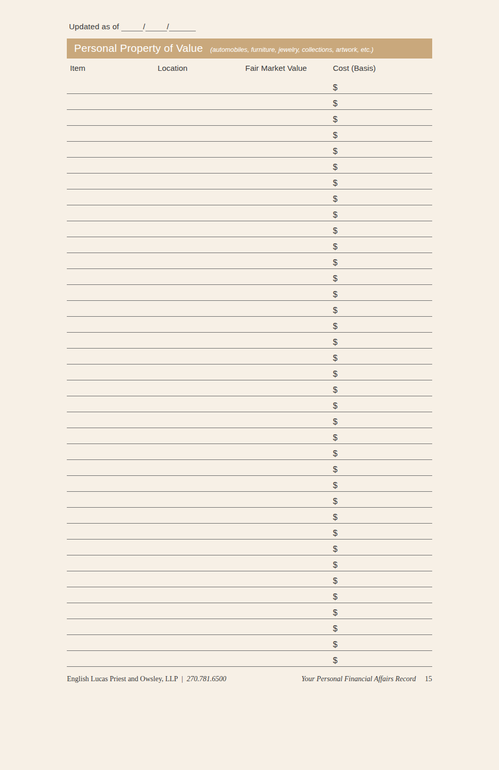Updated as of / /
Personal Property of Value (automobiles, furniture, jewelry, collections, artwork, etc.)
| Item | Location | Fair Market Value | Cost (Basis) |
| --- | --- | --- | --- |
| | | | $ |
| | | | $ |
| | | | $ |
| | | | $ |
| | | | $ |
| | | | $ |
| | | | $ |
| | | | $ |
| | | | $ |
| | | | $ |
| | | | $ |
| | | | $ |
| | | | $ |
| | | | $ |
| | | | $ |
| | | | $ |
| | | | $ |
| | | | $ |
| | | | $ |
| | | | $ |
| | | | $ |
| | | | $ |
| | | | $ |
| | | | $ |
| | | | $ |
| | | | $ |
| | | | $ |
| | | | $ |
| | | | $ |
| | | | $ |
| | | | $ |
| | | | $ |
| | | | $ |
| | | | $ |
| | | | $ |
| | | | $ |
| | | | $ |
English Lucas Priest and Owsley, LLP | 270.781.6500
Your Personal Financial Affairs Record 15